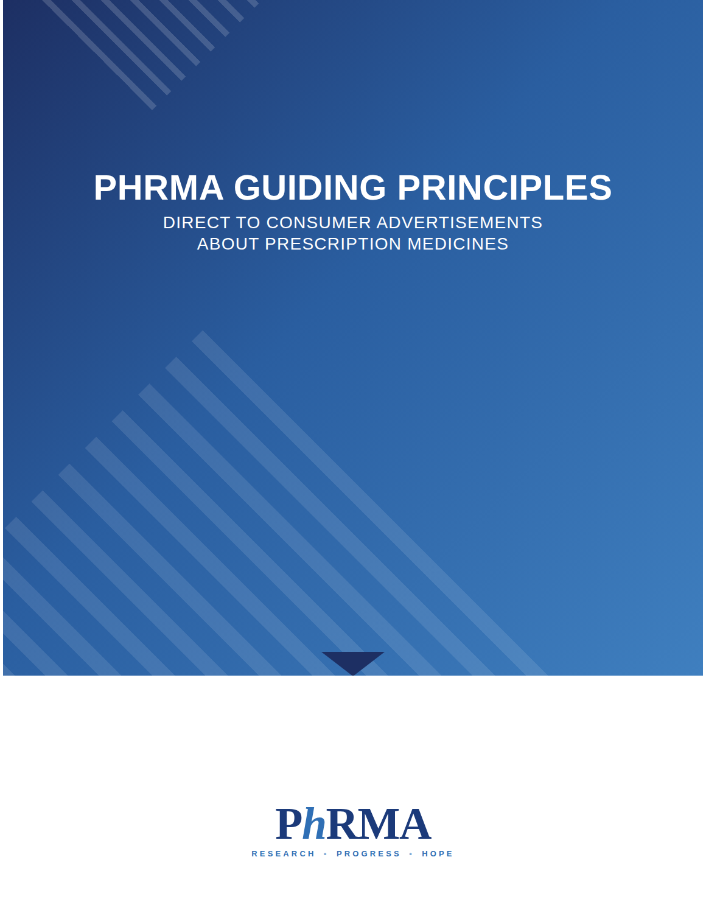PhRMA Guiding Principles
Direct to Consumer Advertisements
About Prescription Medicines
Ph RMA
Research • Progress • Hope